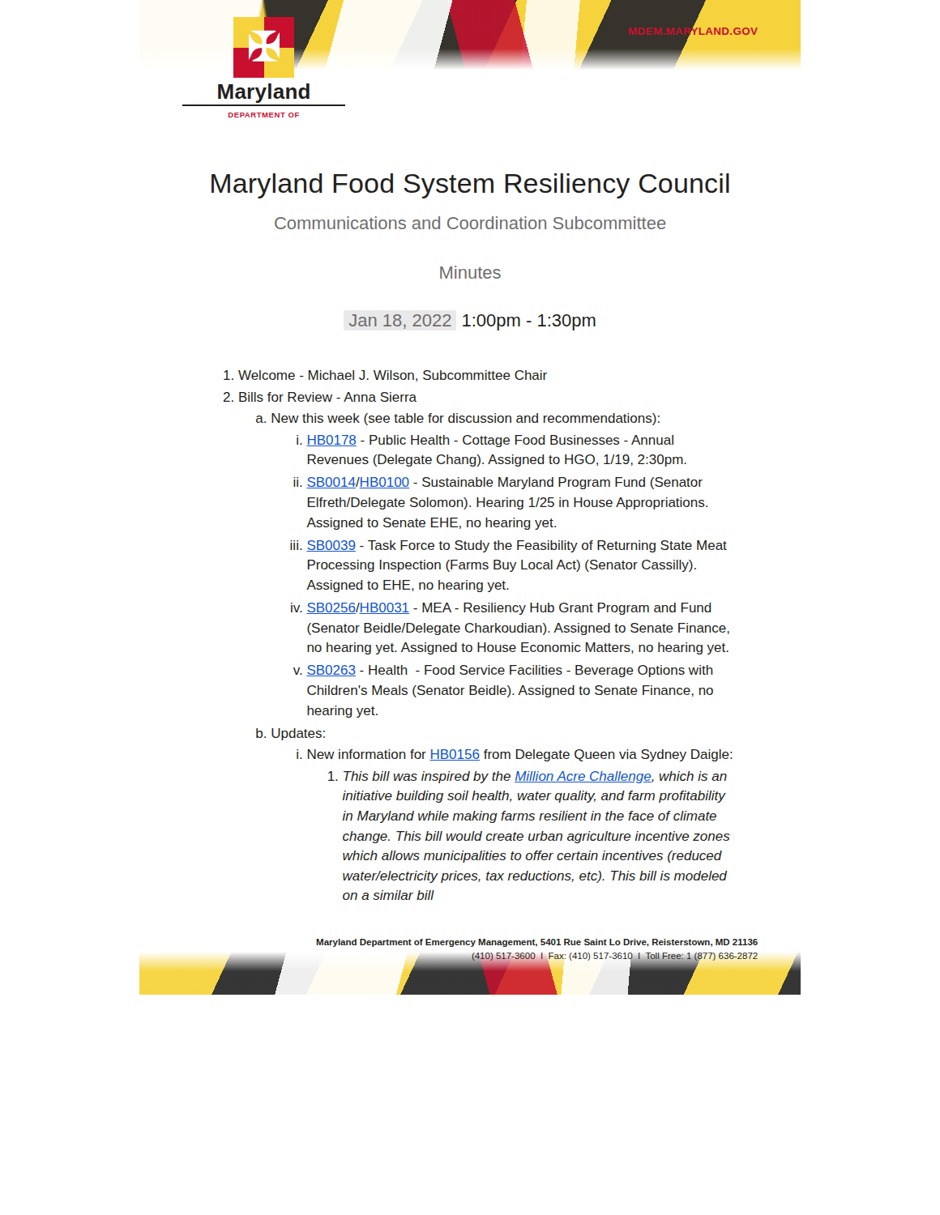MDEM.MARYLAND.GOV
✠
Maryland
DEPARTMENT OF
EMERGENCY MANAGEMENT
Maryland Food System Resiliency Council
Communications and Coordination Subcommittee
Minutes
Jan 18, 2022 1:00pm - 1:30pm
Welcome - Michael J. Wilson, Subcommittee Chair
Bills for Review - Anna Sierra
New this week (see table for discussion and recommendations):
HB0178 - Public Health - Cottage Food Businesses - Annual Revenues (Delegate Chang). Assigned to HGO, 1/19, 2:30pm.
SB0014/HB0100 - Sustainable Maryland Program Fund (Senator Elfreth/Delegate Solomon). Hearing 1/25 in House Appropriations. Assigned to Senate EHE, no hearing yet.
SB0039 - Task Force to Study the Feasibility of Returning State Meat Processing Inspection (Farms Buy Local Act) (Senator Cassilly). Assigned to EHE, no hearing yet.
SB0256/HB0031 - MEA - Resiliency Hub Grant Program and Fund (Senator Beidle/Delegate Charkoudian). Assigned to Senate Finance, no hearing yet. Assigned to House Economic Matters, no hearing yet.
SB0263 - Health - Food Service Facilities - Beverage Options with Children's Meals (Senator Beidle). Assigned to Senate Finance, no hearing yet.
Updates:
New information for HB0156 from Delegate Queen via Sydney Daigle:
This bill was inspired by the Million Acre Challenge, which is an initiative building soil health, water quality, and farm profitability in Maryland while making farms resilient in the face of climate change. This bill would create urban agriculture incentive zones which allows municipalities to offer certain incentives (reduced water/electricity prices, tax reductions, etc). This bill is modeled on a similar bill
Maryland Department of Emergency Management, 5401 Rue Saint Lo Drive, Reisterstown, MD 21136
(410) 517-3600 I Fax: (410) 517-3610 I Toll Free: 1 (877) 636-2872